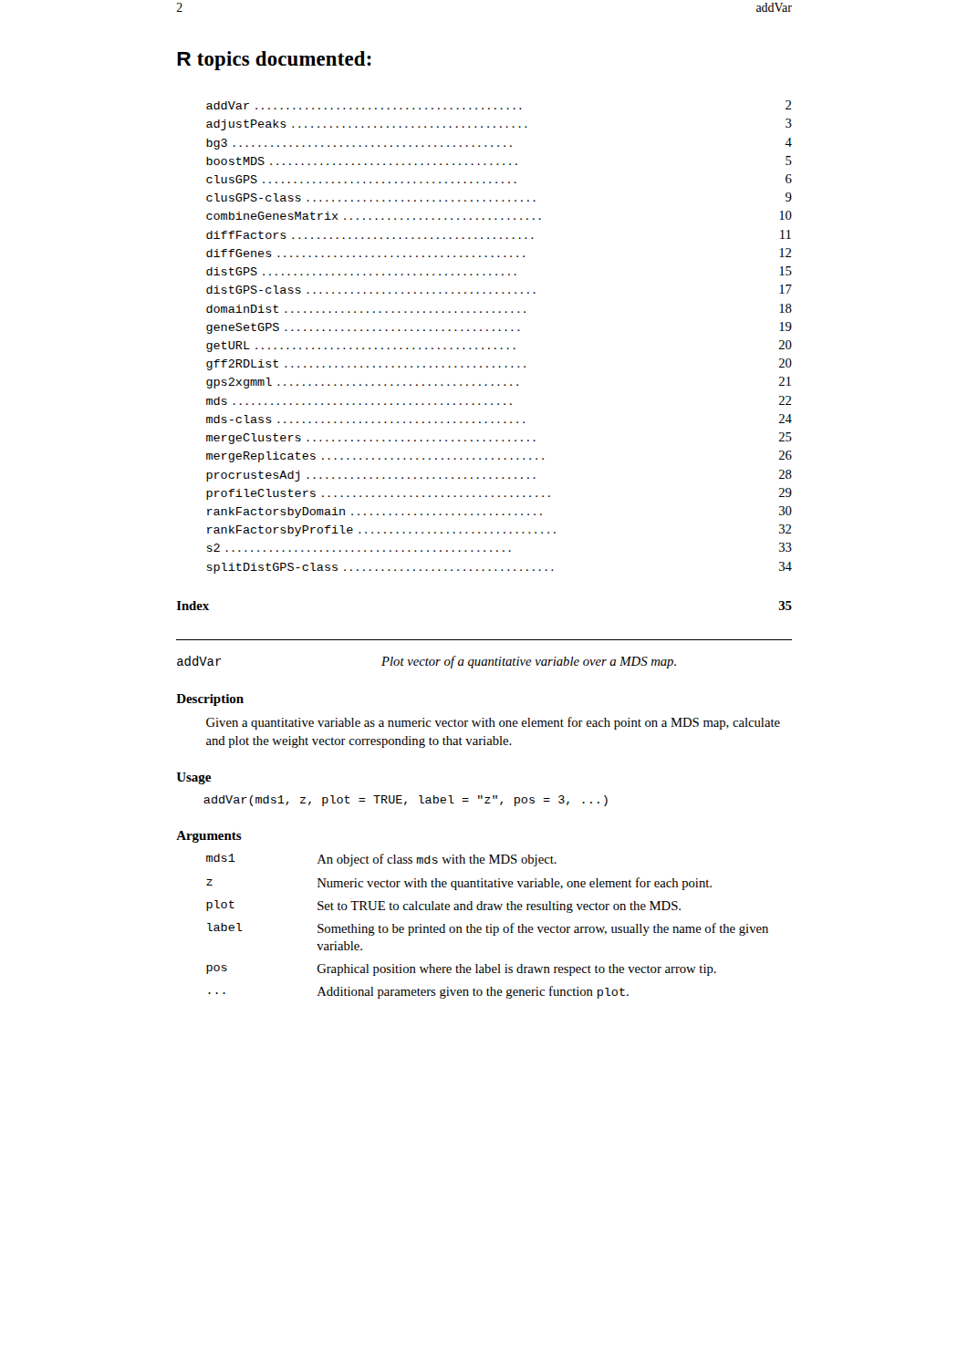2 addVar
R topics documented:
addVar........................................... 2
adjustPeaks...................................... 3
bg3............................................. 4
boostMDS........................................ 5
clusGPS......................................... 6
clusGPS-class..................................... 9
combineGenesMatrix................................ 10
diffFactors....................................... 11
diffGenes........................................ 12
distGPS......................................... 15
distGPS-class..................................... 17
domainDist....................................... 18
geneSetGPS...................................... 19
getURL.......................................... 20
gff2RDList....................................... 20
gps2xgmml....................................... 21
mds............................................. 22
mds-class........................................ 24
mergeClusters..................................... 25
mergeReplicates.................................... 26
procrustesAdj..................................... 28
profileClusters..................................... 29
rankFactorsbyDomain............................... 30
rankFactorsbyProfile................................ 32
s2.............................................. 33
splitDistGPS-class.................................. 34
Index 35
addVar Plot vector of a quantitative variable over a MDS map.
Description
Given a quantitative variable as a numeric vector with one element for each point on a MDS map, calculate and plot the weight vector corresponding to that variable.
Usage
addVar(mds1, z, plot = TRUE, label = "z", pos = 3, ...)
Arguments
mds1
An object of class mds with the MDS object.
z
Numeric vector with the quantitative variable, one element for each point.
plot
Set to TRUE to calculate and draw the resulting vector on the MDS.
label
Something to be printed on the tip of the vector arrow, usually the name of the given variable.
pos
Graphical position where the label is drawn respect to the vector arrow tip.
...
Additional parameters given to the generic function plot.